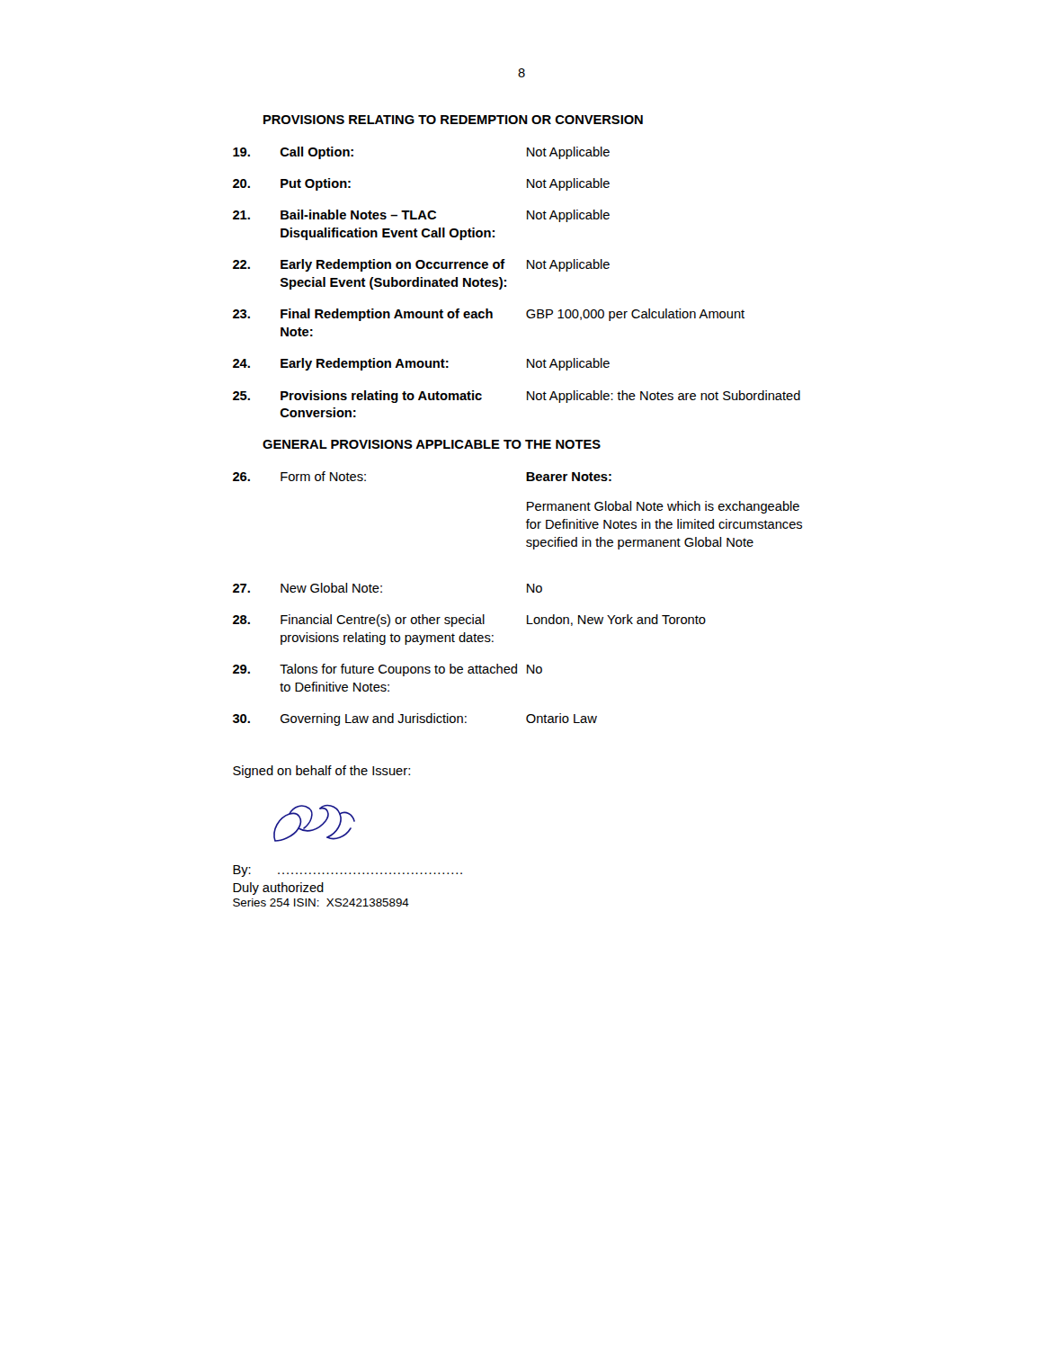8
PROVISIONS RELATING TO REDEMPTION OR CONVERSION
| 19. | Call Option: | Not Applicable |
| 20. | Put Option: | Not Applicable |
| 21. | Bail-inable Notes – TLAC Disqualification Event Call Option: | Not Applicable |
| 22. | Early Redemption on Occurrence of Special Event (Subordinated Notes): | Not Applicable |
| 23. | Final Redemption Amount of each Note: | GBP 100,000 per Calculation Amount |
| 24. | Early Redemption Amount: | Not Applicable |
| 25. | Provisions relating to Automatic Conversion: | Not Applicable: the Notes are not Subordinated |
GENERAL PROVISIONS APPLICABLE TO THE NOTES
| 26. | Form of Notes: | Bearer Notes: Permanent Global Note which is exchangeable for Definitive Notes in the limited circumstances specified in the permanent Global Note |
| 27. | New Global Note: | No |
| 28. | Financial Centre(s) or other special provisions relating to payment dates: | London, New York and Toronto |
| 29. | Talons for future Coupons to be attached to Definitive Notes: | No |
| 30. | Governing Law and Jurisdiction: | Ontario Law |
Signed on behalf of the Issuer:
By: ..........................................
Duly authorized
Series 254 ISIN: XS2421385894